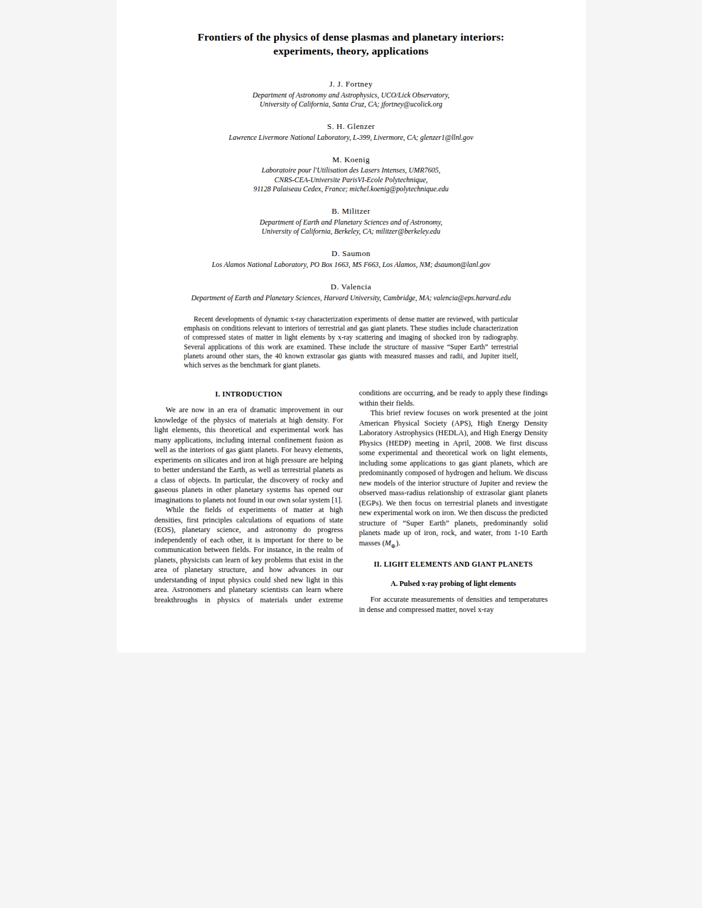Frontiers of the physics of dense plasmas and planetary interiors:
experiments, theory, applications
J. J. Fortney
Department of Astronomy and Astrophysics, UCO/Lick Observatory,
University of California, Santa Cruz, CA; jfortney@ucolick.org
S. H. Glenzer
Lawrence Livermore National Laboratory, L-399, Livermore, CA; glenzer1@llnl.gov
M. Koenig
Laboratoire pour l'Utilisation des Lasers Intenses, UMR7605,
CNRS-CEA-Universite ParisVI-Ecole Polytechnique,
91128 Palaiseau Cedex, France; michel.koenig@polytechnique.edu
B. Militzer
Department of Earth and Planetary Sciences and of Astronomy,
University of California, Berkeley, CA; militzer@berkeley.edu
D. Saumon
Los Alamos National Laboratory, PO Box 1663, MS F663, Los Alamos, NM; dsaumon@lanl.gov
D. Valencia
Department of Earth and Planetary Sciences, Harvard University, Cambridge, MA; valencia@eps.harvard.edu
Recent developments of dynamic x-ray characterization experiments of dense matter are reviewed, with particular emphasis on conditions relevant to interiors of terrestrial and gas giant planets. These studies include characterization of compressed states of matter in light elements by x-ray scattering and imaging of shocked iron by radiography. Several applications of this work are examined. These include the structure of massive “Super Earth” terrestrial planets around other stars, the 40 known extrasolar gas giants with measured masses and radii, and Jupiter itself, which serves as the benchmark for giant planets.
I. INTRODUCTION
We are now in an era of dramatic improvement in our knowledge of the physics of materials at high density. For light elements, this theoretical and experimental work has many applications, including internal confinement fusion as well as the interiors of gas giant planets. For heavy elements, experiments on silicates and iron at high pressure are helping to better understand the Earth, as well as terrestrial planets as a class of objects. In particular, the discovery of rocky and gaseous planets in other planetary systems has opened our imaginations to planets not found in our own solar system [1].
While the fields of experiments of matter at high densities, first principles calculations of equations of state (EOS), planetary science, and astronomy do progress independently of each other, it is important for there to be communication between fields. For instance, in the realm of planets, physicists can learn of key problems that exist in the area of planetary structure, and how advances in our understanding of input physics could shed new light in this area. Astronomers and planetary scientists can learn where breakthroughs in physics of materials under extreme conditions are occurring, and be ready to apply these findings within their fields.
This brief review focuses on work presented at the joint American Physical Society (APS), High Energy Density Laboratory Astrophysics (HEDLA), and High Energy Density Physics (HEDP) meeting in April, 2008. We first discuss some experimental and theoretical work on light elements, including some applications to gas giant planets, which are predominantly composed of hydrogen and helium. We discuss new models of the interior structure of Jupiter and review the observed mass-radius relationship of extrasolar giant planets (EGPs). We then focus on terrestrial planets and investigate new experimental work on iron. We then discuss the predicted structure of “Super Earth” planets, predominantly solid planets made up of iron, rock, and water, from 1-10 Earth masses (M⊕).
II. LIGHT ELEMENTS AND GIANT PLANETS
A. Pulsed x-ray probing of light elements
For accurate measurements of densities and temperatures in dense and compressed matter, novel x-ray